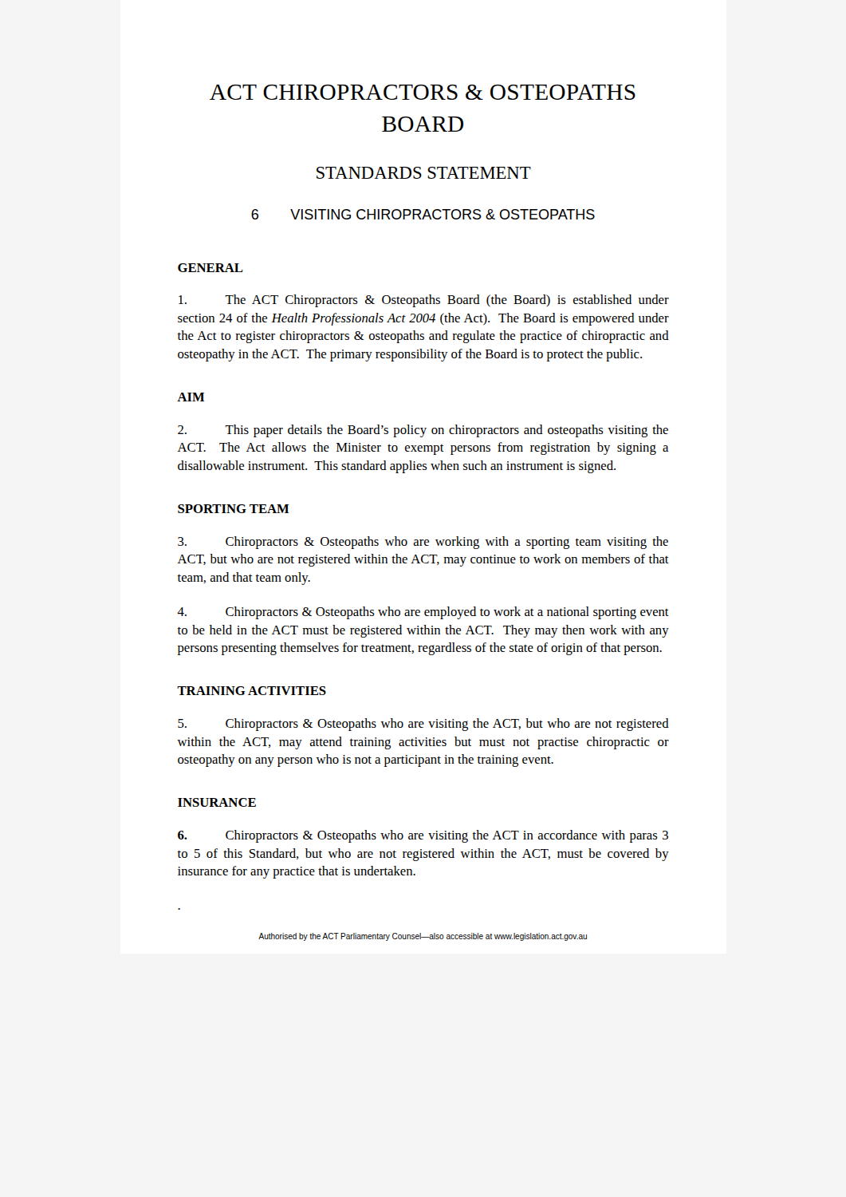ACT CHIROPRACTORS & OSTEOPATHS BOARD
STANDARDS STATEMENT
6 VISITING CHIROPRACTORS & OSTEOPATHS
General
1. The ACT Chiropractors & Osteopaths Board (the Board) is established under section 24 of the Health Professionals Act 2004 (the Act). The Board is empowered under the Act to register chiropractors & osteopaths and regulate the practice of chiropractic and osteopathy in the ACT. The primary responsibility of the Board is to protect the public.
Aim
2. This paper details the Board’s policy on chiropractors and osteopaths visiting the ACT. The Act allows the Minister to exempt persons from registration by signing a disallowable instrument. This standard applies when such an instrument is signed.
Sporting Team
3. Chiropractors & Osteopaths who are working with a sporting team visiting the ACT, but who are not registered within the ACT, may continue to work on members of that team, and that team only.
4. Chiropractors & Osteopaths who are employed to work at a national sporting event to be held in the ACT must be registered within the ACT. They may then work with any persons presenting themselves for treatment, regardless of the state of origin of that person.
Training Activities
5. Chiropractors & Osteopaths who are visiting the ACT, but who are not registered within the ACT, may attend training activities but must not practise chiropractic or osteopathy on any person who is not a participant in the training event.
Insurance
6. Chiropractors & Osteopaths who are visiting the ACT in accordance with paras 3 to 5 of this Standard, but who are not registered within the ACT, must be covered by insurance for any practice that is undertaken.
.
Authorised by the ACT Parliamentary Counsel—also accessible at www.legislation.act.gov.au